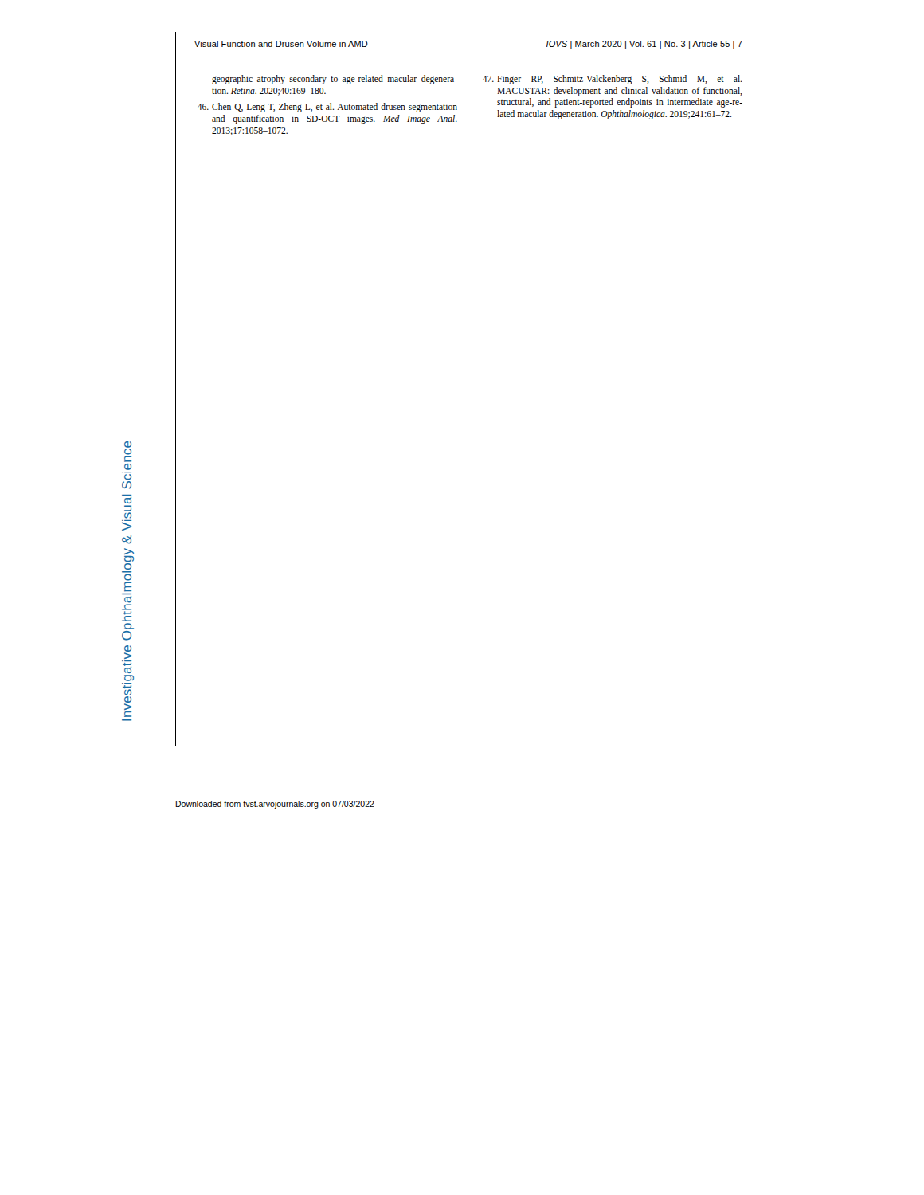Visual Function and Drusen Volume in AMD IOVS | March 2020 | Vol. 61 | No. 3 | Article 55 | 7
geographic atrophy secondary to age-related macular degeneration. Retina. 2020;40:169–180.
46. Chen Q, Leng T, Zheng L, et al. Automated drusen segmentation and quantification in SD-OCT images. Med Image Anal. 2013;17:1058–1072.
47. Finger RP, Schmitz-Valckenberg S, Schmid M, et al. MACUSTAR: development and clinical validation of functional, structural, and patient-reported endpoints in intermediate age-related macular degeneration. Ophthalmologica. 2019;241:61–72.
Investigative Ophthalmology & Visual Science
Downloaded from tvst.arvojournals.org on 07/03/2022